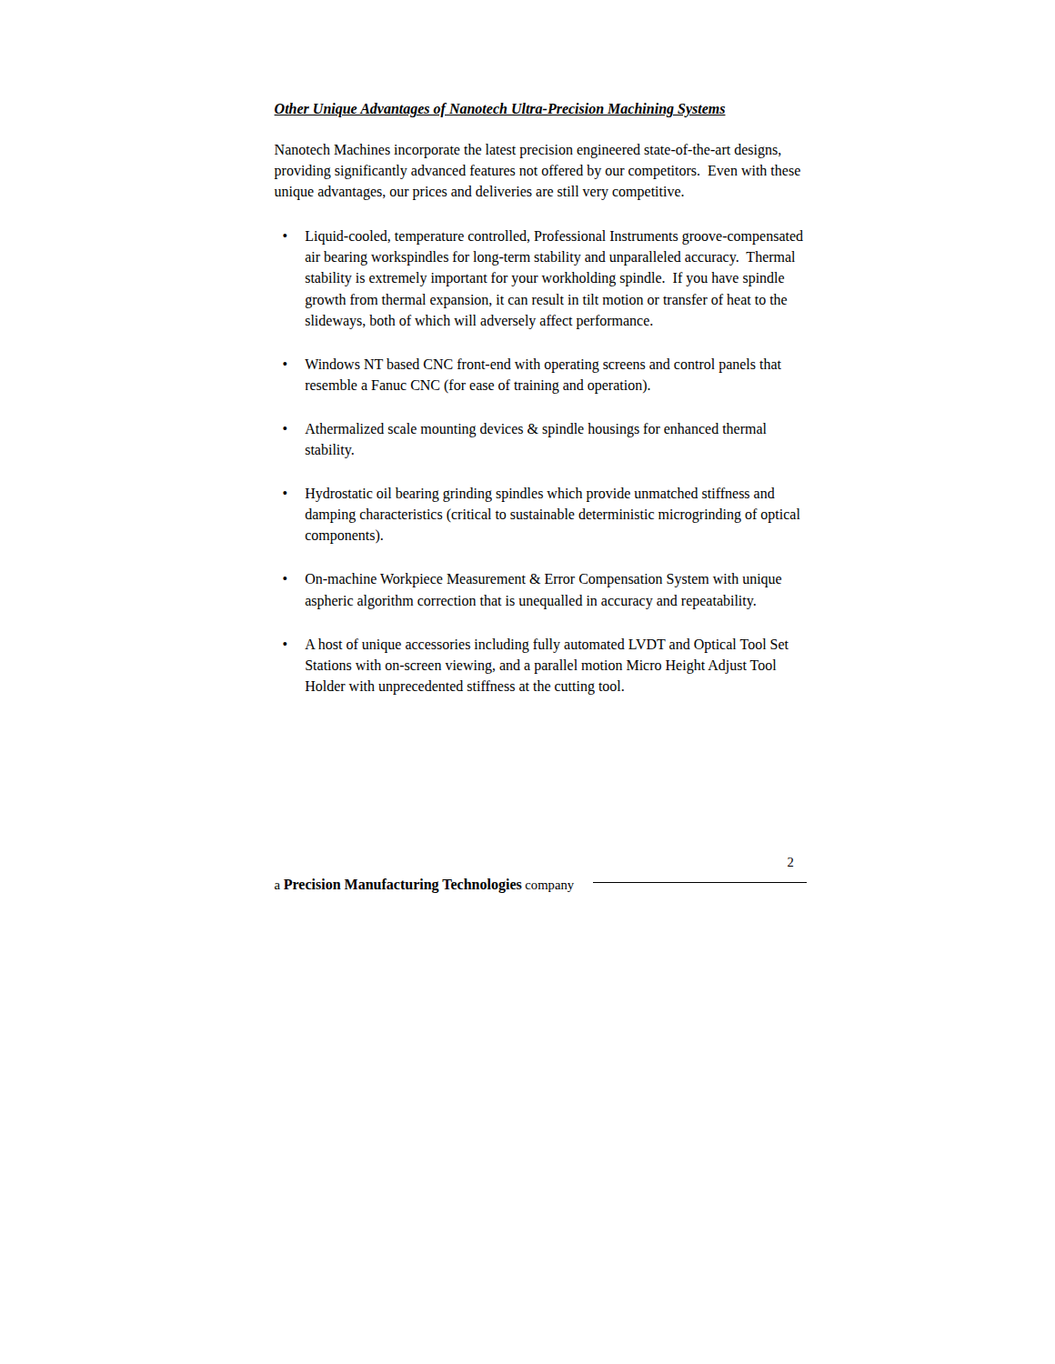Other Unique Advantages of Nanotech Ultra-Precision Machining Systems
Nanotech Machines incorporate the latest precision engineered state-of-the-art designs, providing significantly advanced features not offered by our competitors. Even with these unique advantages, our prices and deliveries are still very competitive.
Liquid-cooled, temperature controlled, Professional Instruments groove-compensated air bearing workspindles for long-term stability and unparalleled accuracy. Thermal stability is extremely important for your workholding spindle. If you have spindle growth from thermal expansion, it can result in tilt motion or transfer of heat to the slideways, both of which will adversely affect performance.
Windows NT based CNC front-end with operating screens and control panels that resemble a Fanuc CNC (for ease of training and operation).
Athermalized scale mounting devices & spindle housings for enhanced thermal stability.
Hydrostatic oil bearing grinding spindles which provide unmatched stiffness and damping characteristics (critical to sustainable deterministic microgrinding of optical components).
On-machine Workpiece Measurement & Error Compensation System with unique aspheric algorithm correction that is unequalled in accuracy and repeatability.
A host of unique accessories including fully automated LVDT and Optical Tool Set Stations with on-screen viewing, and a parallel motion Micro Height Adjust Tool Holder with unprecedented stiffness at the cutting tool.
2
a Precision Manufacturing Technologies company